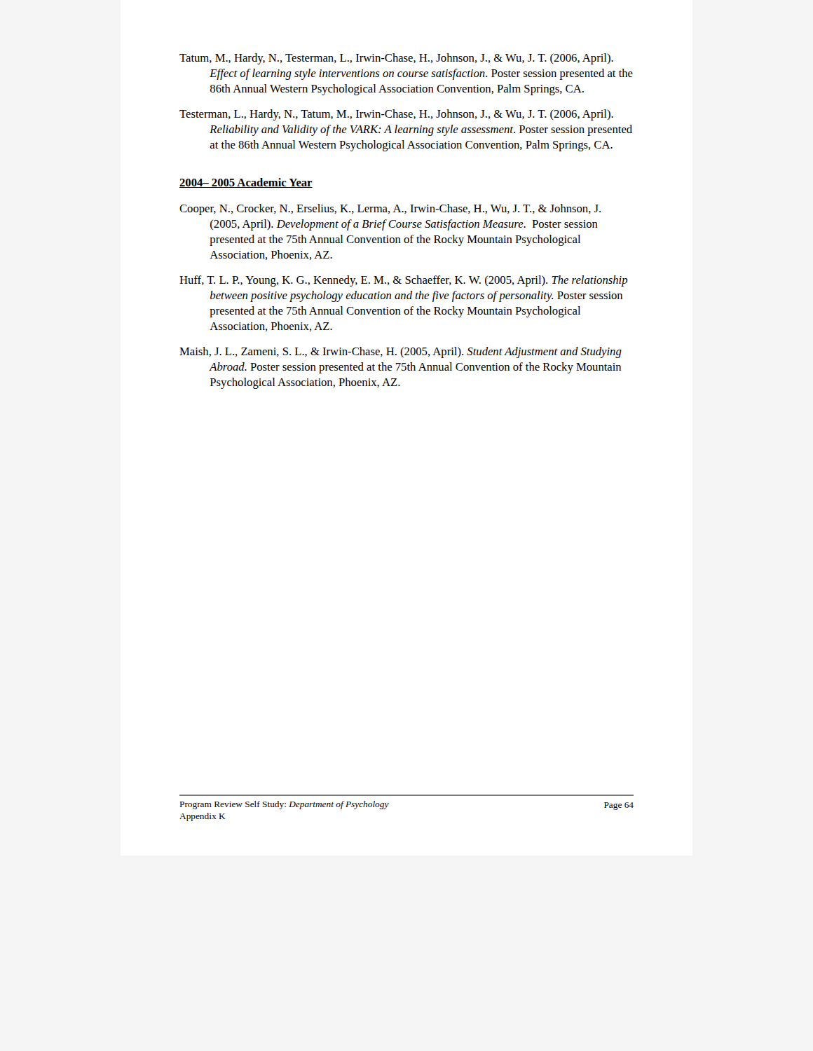Tatum, M., Hardy, N., Testerman, L., Irwin-Chase, H., Johnson, J., & Wu, J. T. (2006, April). Effect of learning style interventions on course satisfaction. Poster session presented at the 86th Annual Western Psychological Association Convention, Palm Springs, CA.
Testerman, L., Hardy, N., Tatum, M., Irwin-Chase, H., Johnson, J., & Wu, J. T. (2006, April). Reliability and Validity of the VARK: A learning style assessment. Poster session presented at the 86th Annual Western Psychological Association Convention, Palm Springs, CA.
2004– 2005 Academic Year
Cooper, N., Crocker, N., Erselius, K., Lerma, A., Irwin-Chase, H., Wu, J. T., & Johnson, J. (2005, April). Development of a Brief Course Satisfaction Measure. Poster session presented at the 75th Annual Convention of the Rocky Mountain Psychological Association, Phoenix, AZ.
Huff, T. L. P., Young, K. G., Kennedy, E. M., & Schaeffer, K. W. (2005, April). The relationship between positive psychology education and the five factors of personality. Poster session presented at the 75th Annual Convention of the Rocky Mountain Psychological Association, Phoenix, AZ.
Maish, J. L., Zameni, S. L., & Irwin-Chase, H. (2005, April). Student Adjustment and Studying Abroad. Poster session presented at the 75th Annual Convention of the Rocky Mountain Psychological Association, Phoenix, AZ.
Program Review Self Study: Department of Psychology
Appendix K
Page 64